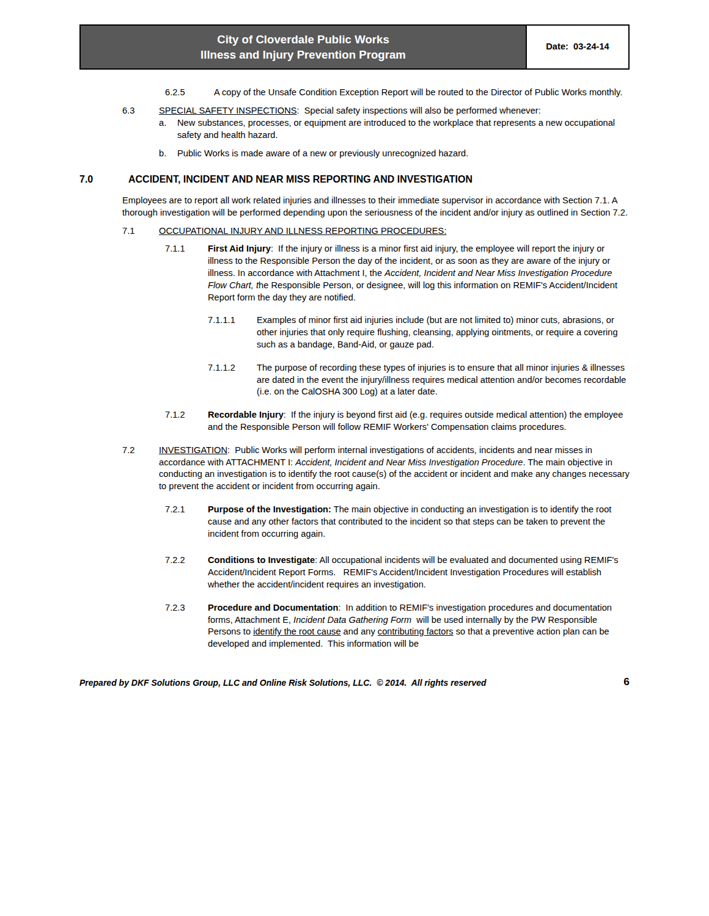City of Cloverdale Public Works Illness and Injury Prevention Program
Date: 03-24-14
6.2.5
A copy of the Unsafe Condition Exception Report will be routed to the Director of Public Works monthly.
6.3
SPECIAL SAFETY INSPECTIONS: Special safety inspections will also be performed whenever:
a.
New substances, processes, or equipment are introduced to the workplace that represents a new occupational safety and health hazard.
b.
Public Works is made aware of a new or previously unrecognized hazard.
7.0
ACCIDENT, INCIDENT AND NEAR MISS REPORTING AND INVESTIGATION
Employees are to report all work related injuries and illnesses to their immediate supervisor in accordance with Section 7.1. A thorough investigation will be performed depending upon the seriousness of the incident and/or injury as outlined in Section 7.2.
7.1
OCCUPATIONAL INJURY AND ILLNESS REPORTING PROCEDURES:
7.1.1
First Aid Injury: If the injury or illness is a minor first aid injury, the employee will report the injury or illness to the Responsible Person the day of the incident, or as soon as they are aware of the injury or illness. In accordance with Attachment I, the Accident, Incident and Near Miss Investigation Procedure Flow Chart, the Responsible Person, or designee, will log this information on REMIF's Accident/Incident Report form the day they are notified.
7.1.1.1
Examples of minor first aid injuries include (but are not limited to) minor cuts, abrasions, or other injuries that only require flushing, cleansing, applying ointments, or require a covering such as a bandage, Band-Aid, or gauze pad.
7.1.1.2
The purpose of recording these types of injuries is to ensure that all minor injuries & illnesses are dated in the event the injury/illness requires medical attention and/or becomes recordable (i.e. on the CalOSHA 300 Log) at a later date.
7.1.2
Recordable Injury: If the injury is beyond first aid (e.g. requires outside medical attention) the employee and the Responsible Person will follow REMIF Workers' Compensation claims procedures.
7.2
INVESTIGATION: Public Works will perform internal investigations of accidents, incidents and near misses in accordance with ATTACHMENT I: Accident, Incident and Near Miss Investigation Procedure. The main objective in conducting an investigation is to identify the root cause(s) of the accident or incident and make any changes necessary to prevent the accident or incident from occurring again.
7.2.1
Purpose of the Investigation: The main objective in conducting an investigation is to identify the root cause and any other factors that contributed to the incident so that steps can be taken to prevent the incident from occurring again.
7.2.2
Conditions to Investigate: All occupational incidents will be evaluated and documented using REMIF's Accident/Incident Report Forms. REMIF's Accident/Incident Investigation Procedures will establish whether the accident/incident requires an investigation.
7.2.3
Procedure and Documentation: In addition to REMIF's investigation procedures and documentation forms, Attachment E, Incident Data Gathering Form will be used internally by the PW Responsible Persons to identify the root cause and any contributing factors so that a preventive action plan can be developed and implemented. This information will be
Prepared by DKF Solutions Group, LLC and Online Risk Solutions, LLC. © 2014. All rights reserved
6